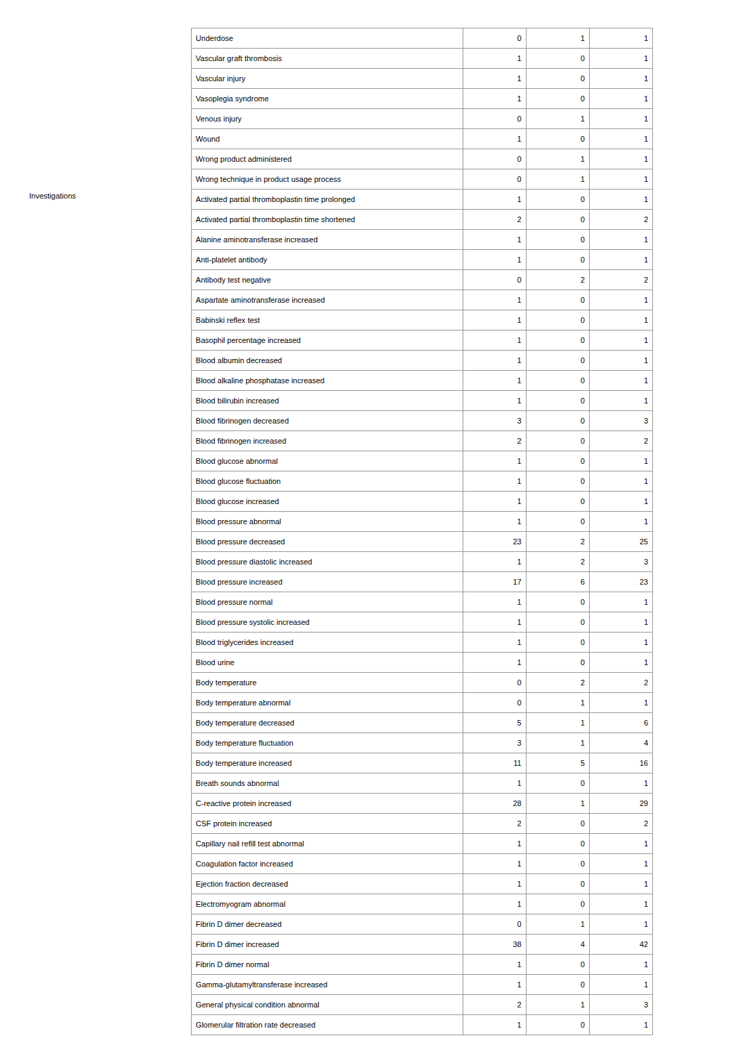| | Underdose | 0 | 1 | 1 |
| | Vascular graft thrombosis | 1 | 0 | 1 |
| | Vascular injury | 1 | 0 | 1 |
| | Vasoplegia syndrome | 1 | 0 | 1 |
| | Venous injury | 0 | 1 | 1 |
| | Wound | 1 | 0 | 1 |
| | Wrong product administered | 0 | 1 | 1 |
| | Wrong technique in product usage process | 0 | 1 | 1 |
| Investigations | Activated partial thromboplastin time prolonged | 1 | 0 | 1 |
| | Activated partial thromboplastin time shortened | 2 | 0 | 2 |
| | Alanine aminotransferase increased | 1 | 0 | 1 |
| | Anti-platelet antibody | 1 | 0 | 1 |
| | Antibody test negative | 0 | 2 | 2 |
| | Aspartate aminotransferase increased | 1 | 0 | 1 |
| | Babinski reflex test | 1 | 0 | 1 |
| | Basophil percentage increased | 1 | 0 | 1 |
| | Blood albumin decreased | 1 | 0 | 1 |
| | Blood alkaline phosphatase increased | 1 | 0 | 1 |
| | Blood bilirubin increased | 1 | 0 | 1 |
| | Blood fibrinogen decreased | 3 | 0 | 3 |
| | Blood fibrinogen increased | 2 | 0 | 2 |
| | Blood glucose abnormal | 1 | 0 | 1 |
| | Blood glucose fluctuation | 1 | 0 | 1 |
| | Blood glucose increased | 1 | 0 | 1 |
| | Blood pressure abnormal | 1 | 0 | 1 |
| | Blood pressure decreased | 23 | 2 | 25 |
| | Blood pressure diastolic increased | 1 | 2 | 3 |
| | Blood pressure increased | 17 | 6 | 23 |
| | Blood pressure normal | 1 | 0 | 1 |
| | Blood pressure systolic increased | 1 | 0 | 1 |
| | Blood triglycerides increased | 1 | 0 | 1 |
| | Blood urine | 1 | 0 | 1 |
| | Body temperature | 0 | 2 | 2 |
| | Body temperature abnormal | 0 | 1 | 1 |
| | Body temperature decreased | 5 | 1 | 6 |
| | Body temperature fluctuation | 3 | 1 | 4 |
| | Body temperature increased | 11 | 5 | 16 |
| | Breath sounds abnormal | 1 | 0 | 1 |
| | C-reactive protein increased | 28 | 1 | 29 |
| | CSF protein increased | 2 | 0 | 2 |
| | Capillary nail refill test abnormal | 1 | 0 | 1 |
| | Coagulation factor increased | 1 | 0 | 1 |
| | Ejection fraction decreased | 1 | 0 | 1 |
| | Electromyogram abnormal | 1 | 0 | 1 |
| | Fibrin D dimer decreased | 0 | 1 | 1 |
| | Fibrin D dimer increased | 38 | 4 | 42 |
| | Fibrin D dimer normal | 1 | 0 | 1 |
| | Gamma-glutamyltransferase increased | 1 | 0 | 1 |
| | General physical condition abnormal | 2 | 1 | 3 |
| | Glomerular filtration rate decreased | 1 | 0 | 1 |